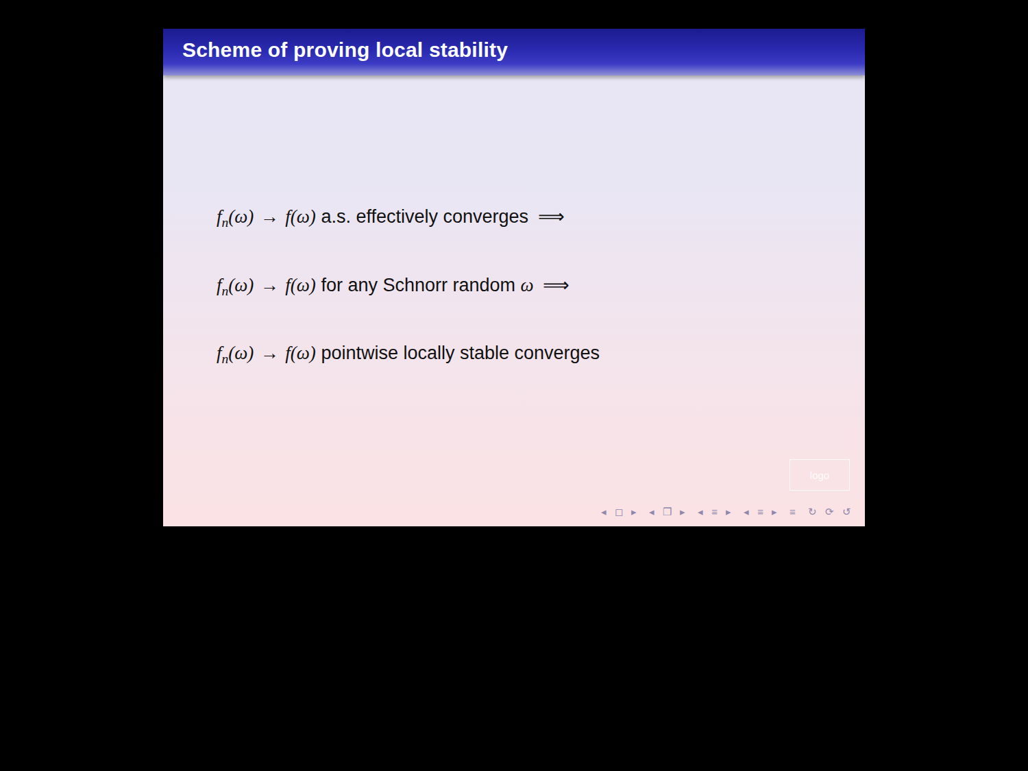Scheme of proving local stability
fn(ω) → f(ω) a.s. effectively converges ⟹
fn(ω) → f(ω) for any Schnorr random ω ⟹
fn(ω) → f(ω) pointwise locally stable converges
logo
◂◻▸ ◂❐▸ ◂≡▸ ◂≡▸ ≡ ↻⟳↺